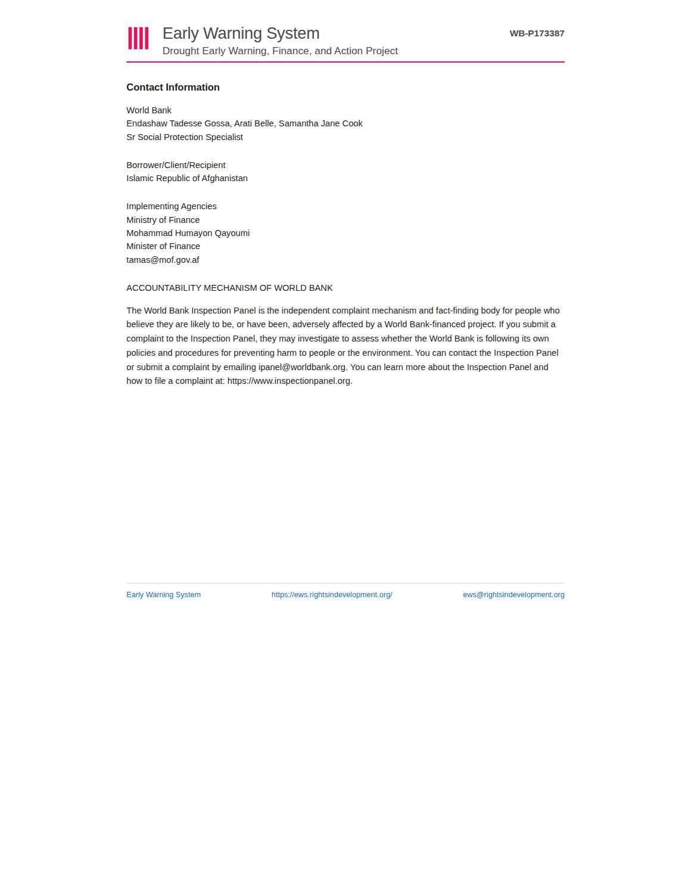Early Warning System
Drought Early Warning, Finance, and Action Project
WB-P173387
Contact Information
World Bank
Endashaw Tadesse Gossa, Arati Belle, Samantha Jane Cook
Sr Social Protection Specialist
Borrower/Client/Recipient
Islamic Republic of Afghanistan
Implementing Agencies
Ministry of Finance
Mohammad Humayon Qayoumi
Minister of Finance
tamas@mof.gov.af
ACCOUNTABILITY MECHANISM OF WORLD BANK
The World Bank Inspection Panel is the independent complaint mechanism and fact-finding body for people who believe they are likely to be, or have been, adversely affected by a World Bank-financed project. If you submit a complaint to the Inspection Panel, they may investigate to assess whether the World Bank is following its own policies and procedures for preventing harm to people or the environment. You can contact the Inspection Panel or submit a complaint by emailing ipanel@worldbank.org. You can learn more about the Inspection Panel and how to file a complaint at: https://www.inspectionpanel.org.
Early Warning System
https://ews.rightsindevelopment.org/
ews@rightsindevelopment.org